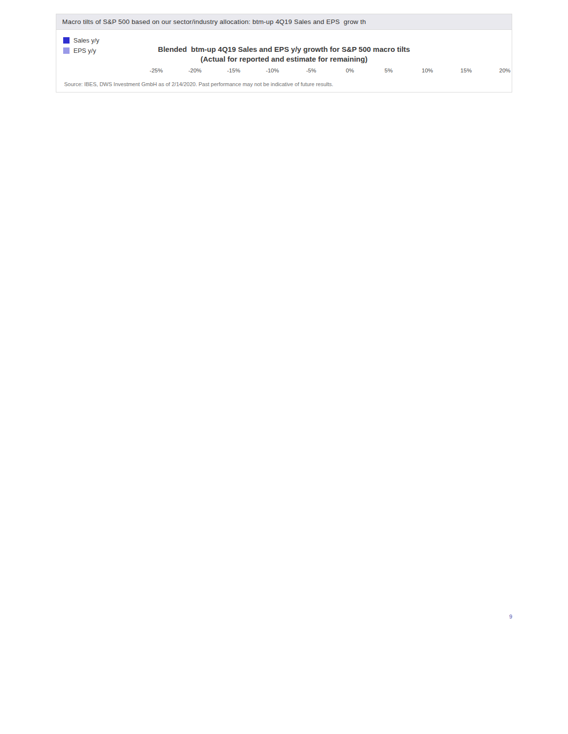Macro tilts of S&P 500 based on our sector/industry allocation: btm-up 4Q19 Sales and EPS grow th
Sales y/y
EPS y/y
Blended btm-up 4Q19 Sales and EPS y/y growth for S&P 500 macro tilts
(Actual for reported and estimate for remaining)
-25% -20% -15% -10% -5% 0% 5% 10% 15% 20%
Source: IBES, DWS Investment GmbH as of 2/14/2020. Past performance may not be indicative of future results.
9